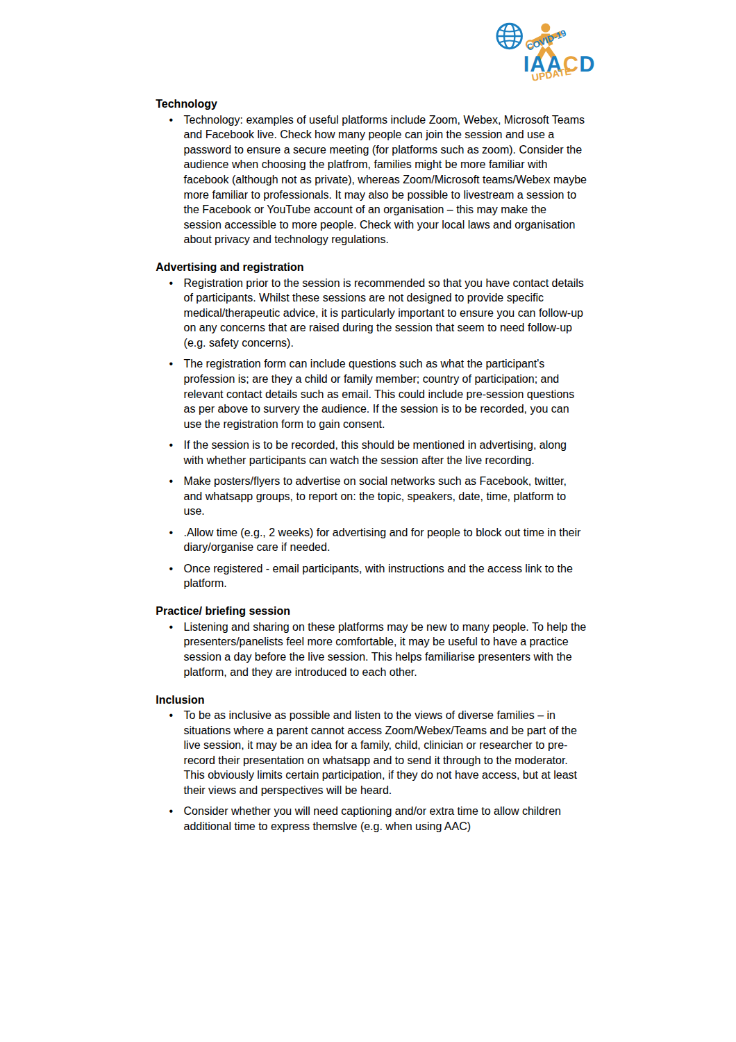COVID-19 I A A C D UPDATE
Technology
Technology: examples of useful platforms include Zoom, Webex, Microsoft Teams and Facebook live. Check how many people can join the session and use a password to ensure a secure meeting (for platforms such as zoom). Consider the audience when choosing the platfrom, families might be more familiar with facebook (although not as private), whereas Zoom/Microsoft teams/Webex maybe more familiar to professionals. It may also be possible to livestream a session to the Facebook or YouTube account of an organisation – this may make the session accessible to more people. Check with your local laws and organisation about privacy and technology regulations.
Advertising and registration
Registration prior to the session is recommended so that you have contact details of participants. Whilst these sessions are not designed to provide specific medical/therapeutic advice, it is particularly important to ensure you can follow-up on any concerns that are raised during the session that seem to need follow-up (e.g. safety concerns).
The registration form can include questions such as what the participant's profession is; are they a child or family member; country of participation; and relevant contact details such as email. This could include pre-session questions as per above to survery the audience. If the session is to be recorded, you can use the registration form to gain consent.
If the session is to be recorded, this should be mentioned in advertising, along with whether participants can watch the session after the live recording.
Make posters/flyers to advertise on social networks such as Facebook, twitter, and whatsapp groups, to report on: the topic, speakers, date, time, platform to use.
.Allow time (e.g., 2 weeks) for advertising and for people to block out time in their diary/organise care if needed.
Once registered - email participants, with instructions and the access link to the platform.
Practice/ briefing session
Listening and sharing on these platforms may be new to many people. To help the presenters/panelists feel more comfortable, it may be useful to have a practice session a day before the live session. This helps familiarise presenters with the platform, and they are introduced to each other.
Inclusion
To be as inclusive as possible and listen to the views of diverse families – in situations where a parent cannot access Zoom/Webex/Teams and be part of the live session, it may be an idea for a family, child, clinician or researcher to pre-record their presentation on whatsapp and to send it through to the moderator. This obviously limits certain participation, if they do not have access, but at least their views and perspectives will be heard.
Consider whether you will need captioning and/or extra time to allow children additional time to express themslve (e.g. when using AAC)